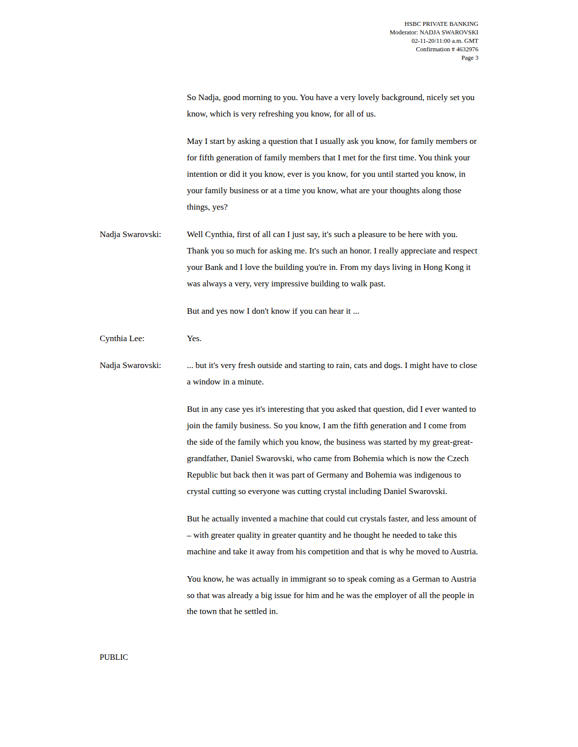HSBC PRIVATE BANKING
Moderator: NADJA SWAROVSKI
02-11-20/11:00 a.m. GMT
Confirmation # 4632976
Page 3
So Nadja, good morning to you. You have a very lovely background, nicely set you know, which is very refreshing you know, for all of us.
May I start by asking a question that I usually ask you know, for family members or for fifth generation of family members that I met for the first time. You think your intention or did it you know, ever is you know, for you until started you know, in your family business or at a time you know, what are your thoughts along those things, yes?
Nadja Swarovski:
Well Cynthia, first of all can I just say, it's such a pleasure to be here with you. Thank you so much for asking me. It's such an honor. I really appreciate and respect your Bank and I love the building you're in. From my days living in Hong Kong it was always a very, very impressive building to walk past.
But and yes now I don't know if you can hear it ...
Cynthia Lee:
Yes.
Nadja Swarovski:
... but it's very fresh outside and starting to rain, cats and dogs. I might have to close a window in a minute.
But in any case yes it's interesting that you asked that question, did I ever wanted to join the family business. So you know, I am the fifth generation and I come from the side of the family which you know, the business was started by my great-great-grandfather, Daniel Swarovski, who came from Bohemia which is now the Czech Republic but back then it was part of Germany and Bohemia was indigenous to crystal cutting so everyone was cutting crystal including Daniel Swarovski.
But he actually invented a machine that could cut crystals faster, and less amount of – with greater quality in greater quantity and he thought he needed to take this machine and take it away from his competition and that is why he moved to Austria.
You know, he was actually in immigrant so to speak coming as a German to Austria so that was already a big issue for him and he was the employer of all the people in the town that he settled in.
PUBLIC